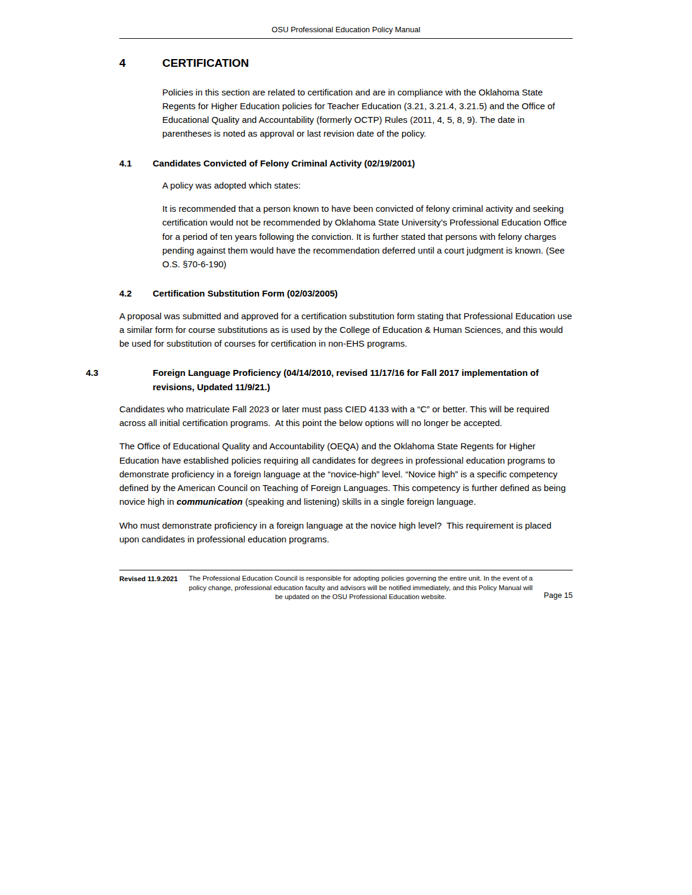OSU Professional Education Policy Manual
4 CERTIFICATION
Policies in this section are related to certification and are in compliance with the Oklahoma State Regents for Higher Education policies for Teacher Education (3.21, 3.21.4, 3.21.5) and the Office of Educational Quality and Accountability (formerly OCTP) Rules (2011, 4, 5, 8, 9). The date in parentheses is noted as approval or last revision date of the policy.
4.1 Candidates Convicted of Felony Criminal Activity (02/19/2001)
A policy was adopted which states:
It is recommended that a person known to have been convicted of felony criminal activity and seeking certification would not be recommended by Oklahoma State University’s Professional Education Office for a period of ten years following the conviction. It is further stated that persons with felony charges pending against them would have the recommendation deferred until a court judgment is known. (See O.S. §70-6-190)
4.2 Certification Substitution Form (02/03/2005)
A proposal was submitted and approved for a certification substitution form stating that Professional Education use a similar form for course substitutions as is used by the College of Education & Human Sciences, and this would be used for substitution of courses for certification in non-EHS programs.
4.3 Foreign Language Proficiency (04/14/2010, revised 11/17/16 for Fall 2017 implementation of revisions, Updated 11/9/21.)
Candidates who matriculate Fall 2023 or later must pass CIED 4133 with a “C” or better. This will be required across all initial certification programs. At this point the below options will no longer be accepted.
The Office of Educational Quality and Accountability (OEQA) and the Oklahoma State Regents for Higher Education have established policies requiring all candidates for degrees in professional education programs to demonstrate proficiency in a foreign language at the “novice-high” level. “Novice high” is a specific competency defined by the American Council on Teaching of Foreign Languages. This competency is further defined as being novice high in communication (speaking and listening) skills in a single foreign language.
Who must demonstrate proficiency in a foreign language at the novice high level? This requirement is placed upon candidates in professional education programs.
Revised 11.9.2021
The Professional Education Council is responsible for adopting policies governing the entire unit. In the event of a policy change, professional education faculty and advisors will be notified immediately, and this Policy Manual will be updated on the OSU Professional Education website.
Page 15